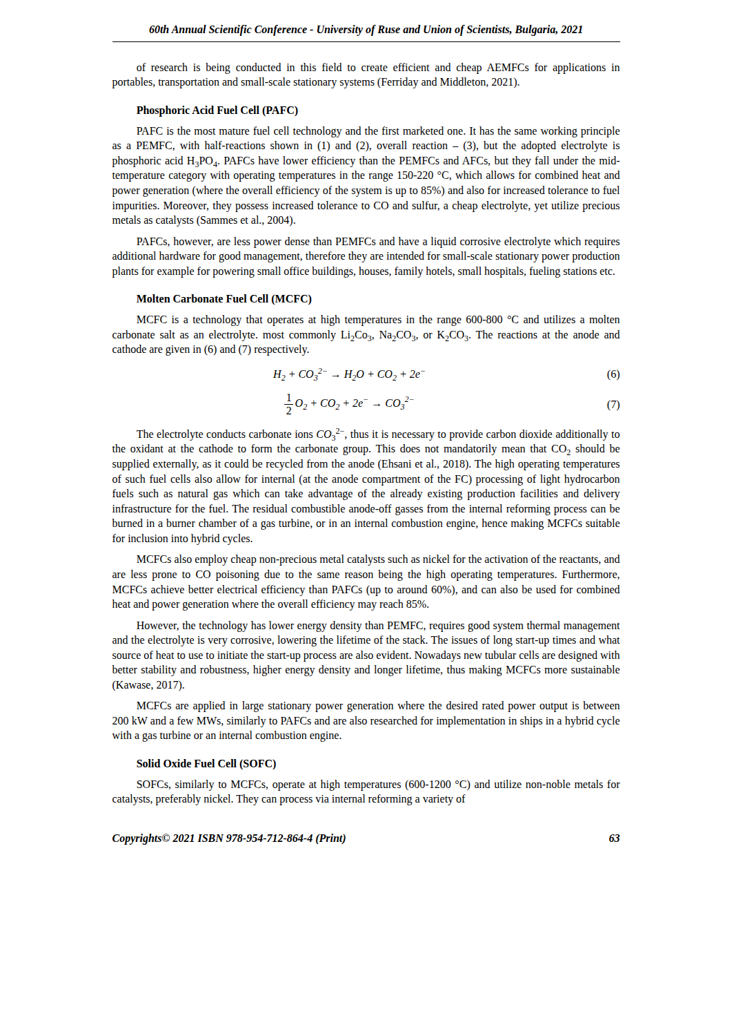60th Annual Scientific Conference - University of Ruse and Union of Scientists, Bulgaria, 2021
of research is being conducted in this field to create efficient and cheap AEMFCs for applications in portables, transportation and small-scale stationary systems (Ferriday and Middleton, 2021).
Phosphoric Acid Fuel Cell (PAFC)
PAFC is the most mature fuel cell technology and the first marketed one. It has the same working principle as a PEMFC, with half-reactions shown in (1) and (2), overall reaction – (3), but the adopted electrolyte is phosphoric acid H3PO4. PAFCs have lower efficiency than the PEMFCs and AFCs, but they fall under the mid-temperature category with operating temperatures in the range 150-220 °C, which allows for combined heat and power generation (where the overall efficiency of the system is up to 85%) and also for increased tolerance to fuel impurities. Moreover, they possess increased tolerance to CO and sulfur, a cheap electrolyte, yet utilize precious metals as catalysts (Sammes et al., 2004).
PAFCs, however, are less power dense than PEMFCs and have a liquid corrosive electrolyte which requires additional hardware for good management, therefore they are intended for small-scale stationary power production plants for example for powering small office buildings, houses, family hotels, small hospitals, fueling stations etc.
Molten Carbonate Fuel Cell (MCFC)
MCFC is a technology that operates at high temperatures in the range 600-800 °C and utilizes a molten carbonate salt as an electrolyte. most commonly Li2Co3, Na2CO3, or K2CO3. The reactions at the anode and cathode are given in (6) and (7) respectively.
H2 + CO32− → H2O + CO2 + 2e− (6)
12 O2 + CO2 + 2e− → CO32− (7)
The electrolyte conducts carbonate ions CO32−, thus it is necessary to provide carbon dioxide additionally to the oxidant at the cathode to form the carbonate group. This does not mandatorily mean that CO2 should be supplied externally, as it could be recycled from the anode (Ehsani et al., 2018). The high operating temperatures of such fuel cells also allow for internal (at the anode compartment of the FC) processing of light hydrocarbon fuels such as natural gas which can take advantage of the already existing production facilities and delivery infrastructure for the fuel. The residual combustible anode-off gasses from the internal reforming process can be burned in a burner chamber of a gas turbine, or in an internal combustion engine, hence making MCFCs suitable for inclusion into hybrid cycles.
MCFCs also employ cheap non-precious metal catalysts such as nickel for the activation of the reactants, and are less prone to CO poisoning due to the same reason being the high operating temperatures. Furthermore, MCFCs achieve better electrical efficiency than PAFCs (up to around 60%), and can also be used for combined heat and power generation where the overall efficiency may reach 85%.
However, the technology has lower energy density than PEMFC, requires good system thermal management and the electrolyte is very corrosive, lowering the lifetime of the stack. The issues of long start-up times and what source of heat to use to initiate the start-up process are also evident. Nowadays new tubular cells are designed with better stability and robustness, higher energy density and longer lifetime, thus making MCFCs more sustainable (Kawase, 2017).
MCFCs are applied in large stationary power generation where the desired rated power output is between 200 kW and a few MWs, similarly to PAFCs and are also researched for implementation in ships in a hybrid cycle with a gas turbine or an internal combustion engine.
Solid Oxide Fuel Cell (SOFC)
SOFCs, similarly to MCFCs, operate at high temperatures (600-1200 °C) and utilize non-noble metals for catalysts, preferably nickel. They can process via internal reforming a variety of
Copyrights© 2021 ISBN 978-954-712-864-4 (Print) 63